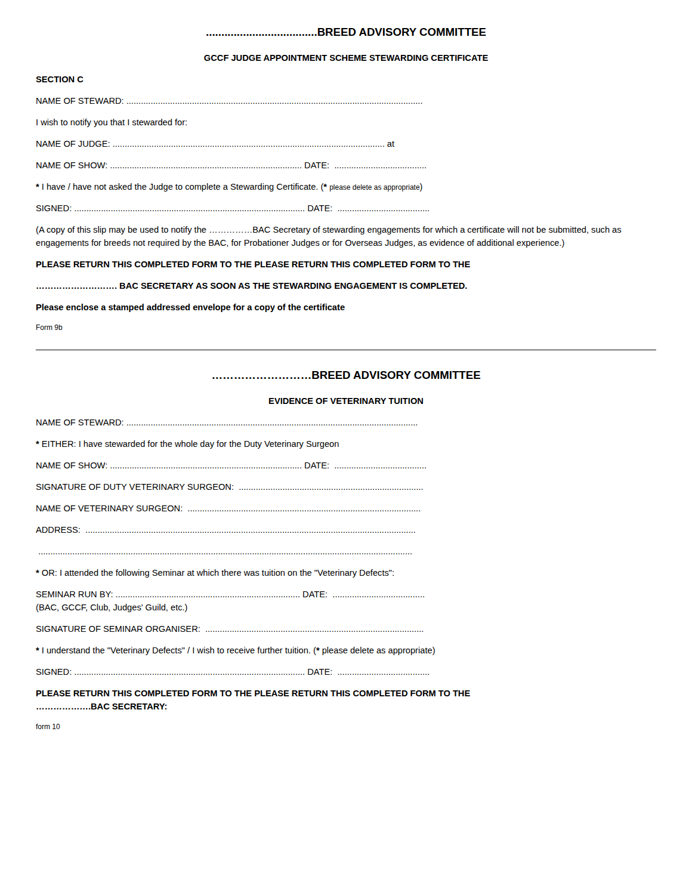....................................BREED ADVISORY COMMITTEE
GCCF JUDGE APPOINTMENT SCHEME STEWARDING CERTIFICATE
SECTION C
NAME OF STEWARD: ..........................................................................................................................
I wish to notify you that I stewarded for:
NAME OF JUDGE: ................................................................................................................ at
NAME OF SHOW: ............................................................................... DATE: ......................................
* I have / have not asked the Judge to complete a Stewarding Certificate. (* please delete as appropriate)
SIGNED: ............................................................................................... DATE: ......................................
(A copy of this slip may be used to notify the ……………BAC Secretary of stewarding engagements for which a certificate will not be submitted, such as engagements for breeds not required by the BAC, for Probationer Judges or for Overseas Judges, as evidence of additional experience.)
PLEASE RETURN THIS COMPLETED FORM TO THE PLEASE RETURN THIS COMPLETED FORM TO THE
………………………. BAC SECRETARY AS SOON AS THE STEWARDING ENGAGEMENT IS COMPLETED.
Please enclose a stamped addressed envelope for a copy of the certificate
Form 9b
………………………BREED ADVISORY COMMITTEE
EVIDENCE OF VETERINARY TUITION
NAME OF STEWARD: ........................................................................................................................
* EITHER: I have stewarded for the whole day for the Duty Veterinary Surgeon
NAME OF SHOW: ............................................................................... DATE: ......................................
SIGNATURE OF DUTY VETERINARY SURGEON: ............................................................................
NAME OF VETERINARY SURGEON: ................................................................................................
ADDRESS: ........................................................................................................................................
..........................................................................................................................................................
* OR: I attended the following Seminar at which there was tuition on the "Veterinary Defects":
SEMINAR RUN BY: ............................................................................ DATE: ......................................
(BAC, GCCF, Club, Judges' Guild, etc.)
SIGNATURE OF SEMINAR ORGANISER: ..........................................................................................
* I understand the "Veterinary Defects" / I wish to receive further tuition. (* please delete as appropriate)
SIGNED: ............................................................................................... DATE: ......................................
PLEASE RETURN THIS COMPLETED FORM TO THE PLEASE RETURN THIS COMPLETED FORM TO THE
……………….BAC SECRETARY:
form 10